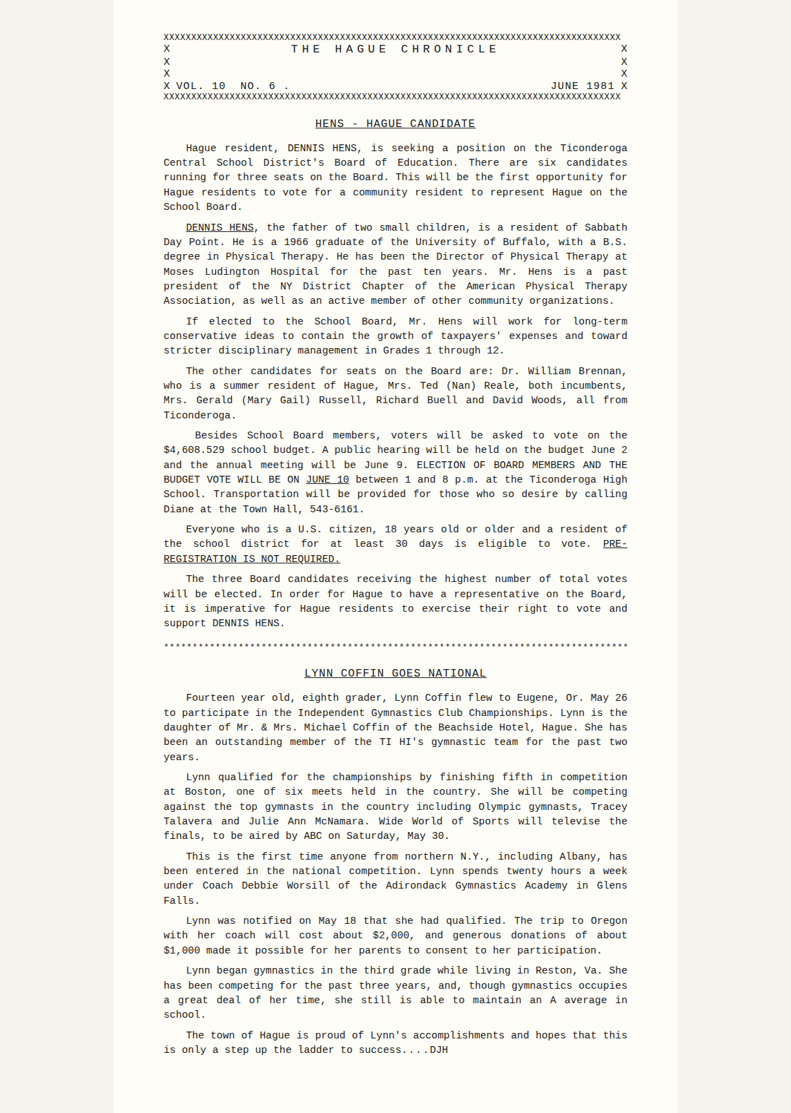XXXXXXXXXXXXXXXXXXXXXXXXXXXXXXXXXXXXXXXXXXXXXXXXXXXXXXXXXXXXXXXXXXXXXXXXXXXXXXXXXXX
| X | THE HAGUE CHRONICLE | X |
| X | | X |
| X | | X |
| X | / VOL. 10 NO. 6 . / JUNE 1981 / | X |
XXXXXXXXXXXXXXXXXXXXXXXXXXXXXXXXXXXXXXXXXXXXXXXXXXXXXXXXXXXXXXXXXXXXXXXXXXXXXXXXXXX
HENS - HAGUE CANDIDATE
Hague resident, DENNIS HENS, is seeking a position on the Ticonderoga Central School District's Board of Education. There are six candidates running for three seats on the Board. This will be the first opportunity for Hague residents to vote for a community resident to represent Hague on the School Board.
DENNIS HENS, the father of two small children, is a resident of Sabbath Day Point. He is a 1966 graduate of the University of Buffalo, with a B.S. degree in Physical Therapy. He has been the Director of Physical Therapy at Moses Ludington Hospital for the past ten years. Mr. Hens is a past president of the NY District Chapter of the American Physical Therapy Association, as well as an active member of other community organizations.
If elected to the School Board, Mr. Hens will work for long-term conservative ideas to contain the growth of taxpayers' expenses and toward stricter disciplinary management in Grades 1 through 12.
The other candidates for seats on the Board are: Dr. William Brennan, who is a summer resident of Hague, Mrs. Ted (Nan) Reale, both incumbents, Mrs. Gerald (Mary Gail) Russell, Richard Buell and David Woods, all from Ticonderoga.
Besides School Board members, voters will be asked to vote on the $4,608.529 school budget. A public hearing will be held on the budget June 2 and the annual meeting will be June 9. ELECTION OF BOARD MEMBERS AND THE BUDGET VOTE WILL BE ON JUNE 10 between 1 and 8 p.m. at the Ticonderoga High School. Transportation will be provided for those who so desire by calling Diane at the Town Hall, 543-6161.
Everyone who is a U.S. citizen, 18 years old or older and a resident of the school district for at least 30 days is eligible to vote. PRE-REGISTRATION IS NOT REQUIRED.
The three Board candidates receiving the highest number of total votes will be elected. In order for Hague to have a representative on the Board, it is imperative for Hague residents to exercise their right to vote and support DENNIS HENS.
***********************************************************************************
LYNN COFFIN GOES NATIONAL
Fourteen year old, eighth grader, Lynn Coffin flew to Eugene, Or. May 26 to participate in the Independent Gymnastics Club Championships. Lynn is the daughter of Mr. & Mrs. Michael Coffin of the Beachside Hotel, Hague. She has been an outstanding member of the TI HI's gymnastic team for the past two years.
Lynn qualified for the championships by finishing fifth in competition at Boston, one of six meets held in the country. She will be competing against the top gymnasts in the country including Olympic gymnasts, Tracey Talavera and Julie Ann McNamara. Wide World of Sports will televise the finals, to be aired by ABC on Saturday, May 30.
This is the first time anyone from northern N.Y., including Albany, has been entered in the national competition. Lynn spends twenty hours a week under Coach Debbie Worsill of the Adirondack Gymnastics Academy in Glens Falls.
Lynn was notified on May 18 that she had qualified. The trip to Oregon with her coach will cost about $2,000, and generous donations of about $1,000 made it possible for her parents to consent to her participation.
Lynn began gymnastics in the third grade while living in Reston, Va. She has been competing for the past three years, and, though gymnastics occupies a great deal of her time, she still is able to maintain an A average in school.
The town of Hague is proud of Lynn's accomplishments and hopes that this is only a step up the ladder to success.... DJH